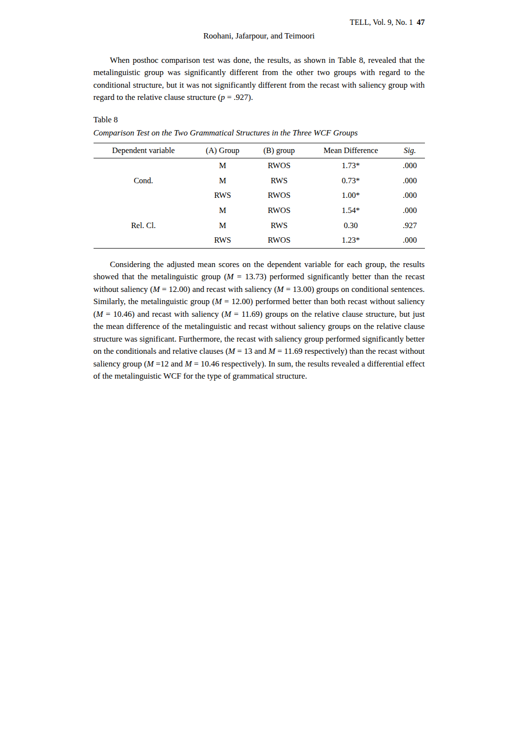TELL, Vol. 9, No. 1 47
Roohani, Jafarpour, and Teimoori
When posthoc comparison test was done, the results, as shown in Table 8, revealed that the metalinguistic group was significantly different from the other two groups with regard to the conditional structure, but it was not significantly different from the recast with saliency group with regard to the relative clause structure (p = .927).
Table 8
Comparison Test on the Two Grammatical Structures in the Three WCF Groups
| Dependent variable | (A) Group | (B) group | Mean Difference | Sig. |
| --- | --- | --- | --- | --- |
| Cond. | M | RWOS | 1.73* | .000 |
| M | RWS | 0.73* | .000 |
| RWS | RWOS | 1.00* | .000 |
| Rel. Cl. | M | RWOS | 1.54* | .000 |
| M | RWS | 0.30 | .927 |
| RWS | RWOS | 1.23* | .000 |
Considering the adjusted mean scores on the dependent variable for each group, the results showed that the metalinguistic group (M = 13.73) performed significantly better than the recast without saliency (M = 12.00) and recast with saliency (M = 13.00) groups on conditional sentences. Similarly, the metalinguistic group (M = 12.00) performed better than both recast without saliency (M = 10.46) and recast with saliency (M = 11.69) groups on the relative clause structure, but just the mean difference of the metalinguistic and recast without saliency groups on the relative clause structure was significant. Furthermore, the recast with saliency group performed significantly better on the conditionals and relative clauses (M = 13 and M = 11.69 respectively) than the recast without saliency group (M =12 and M = 10.46 respectively). In sum, the results revealed a differential effect of the metalinguistic WCF for the type of grammatical structure.